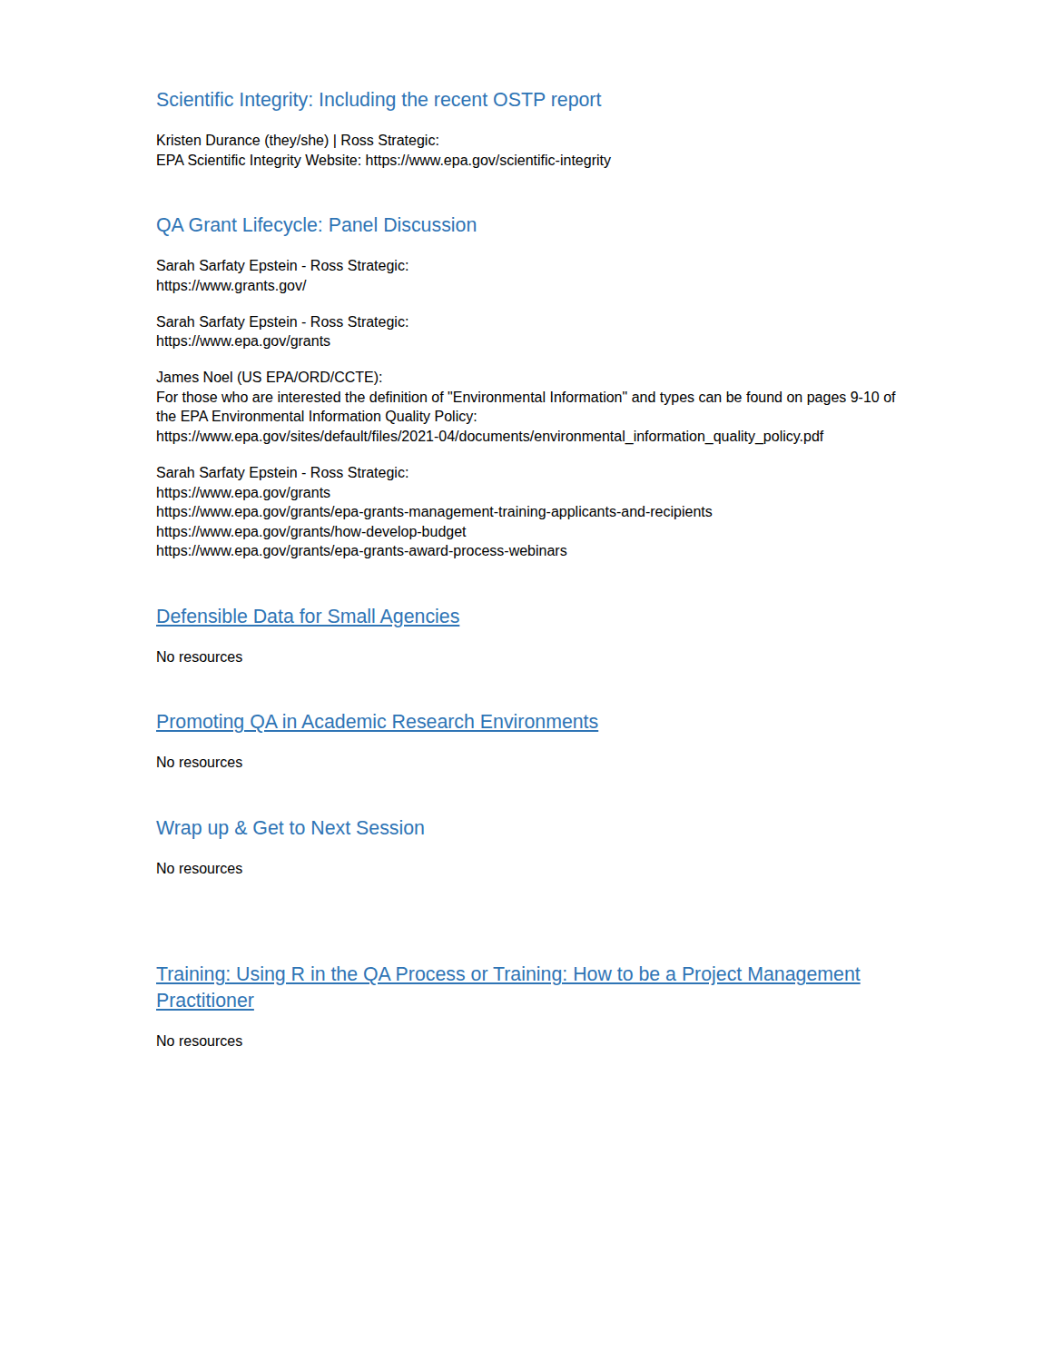Scientific Integrity: Including the recent OSTP report
Kristen Durance (they/she) | Ross Strategic:
EPA Scientific Integrity Website: https://www.epa.gov/scientific-integrity
QA Grant Lifecycle: Panel Discussion
Sarah Sarfaty Epstein - Ross Strategic:
https://www.grants.gov/
Sarah Sarfaty Epstein - Ross Strategic:
https://www.epa.gov/grants
James Noel (US EPA/ORD/CCTE):
For those who are interested the definition of "Environmental Information" and types can be found on pages 9-10 of the EPA Environmental Information Quality Policy:
https://www.epa.gov/sites/default/files/2021-04/documents/environmental_information_quality_policy.pdf
Sarah Sarfaty Epstein - Ross Strategic:
https://www.epa.gov/grants
https://www.epa.gov/grants/epa-grants-management-training-applicants-and-recipients
https://www.epa.gov/grants/how-develop-budget
https://www.epa.gov/grants/epa-grants-award-process-webinars
Defensible Data for Small Agencies
No resources
Promoting QA in Academic Research Environments
No resources
Wrap up & Get to Next Session
No resources
Training: Using R in the QA Process or Training: How to be a Project Management Practitioner
No resources